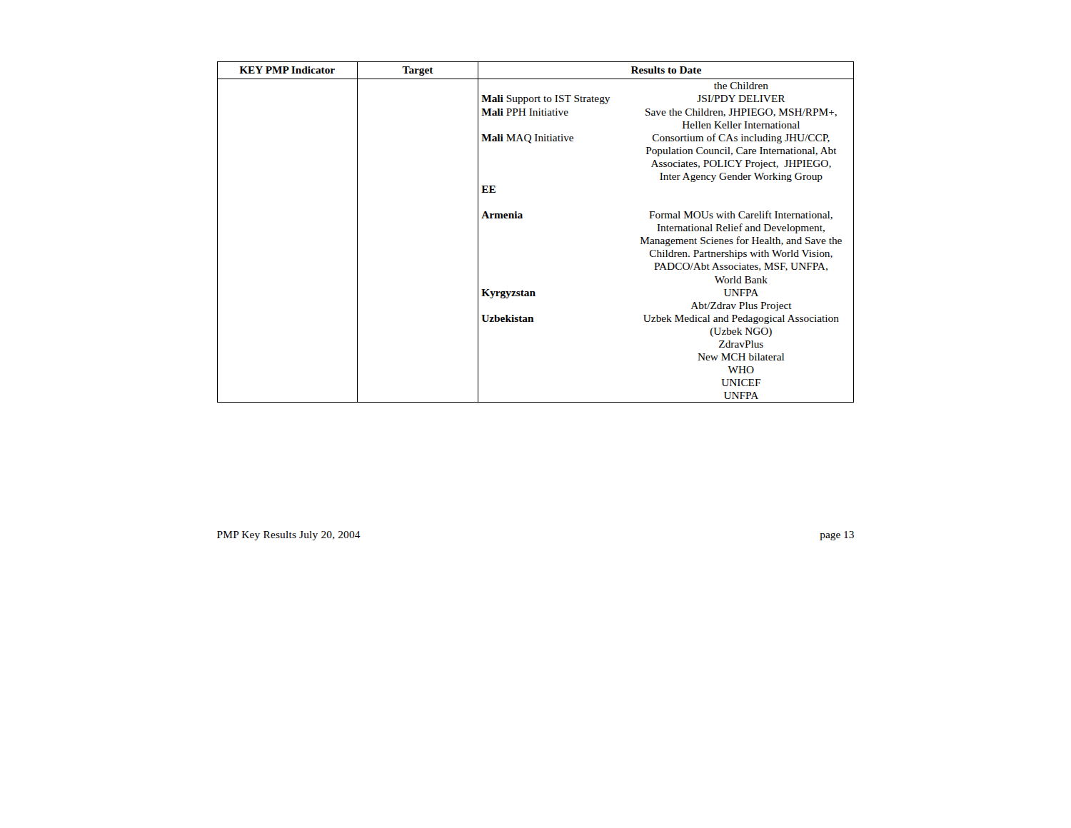| KEY PMP Indicator | Target | Results to Date |
| --- | --- | --- |
| | | / / the Children / / Mali Support to IST Strategy / JSI/PDY DELIVER / / Mali PPH Initiative / Save the Children, JHPIEGO, MSH/RPM+, / / / Hellen Keller International / / Mali MAQ Initiative / Consortium of CAs including JHU/CCP, / / / Population Council, Care International, Abt / / / Associates, POLICY Project, JHPIEGO, / / / Inter Agency Gender Working Group / / EE / / / Armenia / Formal MOUs with Carelift International, / / / International Relief and Development, / / / Management Scienes for Health, and Save the / / / Children. Partnerships with World Vision, / / / PADCO/Abt Associates, MSF, UNFPA, / / / World Bank / / Kyrgyzstan / UNFPA / / / Abt/Zdrav Plus Project / / Uzbekistan / Uzbek Medical and Pedagogical Association / / / (Uzbek NGO) / / / ZdravPlus / / / New MCH bilateral / / / WHO / / / UNICEF / / / UNFPA / |
PMP Key Results July 20, 2004
page 13